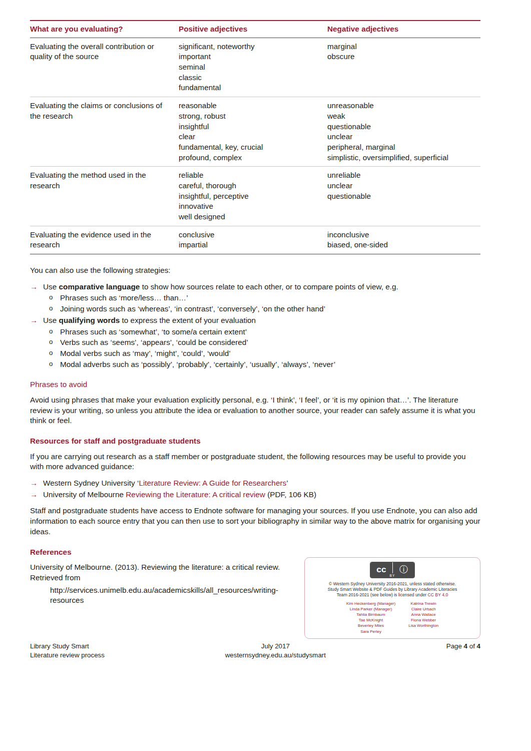| What are you evaluating? | Positive adjectives | Negative adjectives |
| --- | --- | --- |
| Evaluating the overall contribution or quality of the source | significant, noteworthy important seminal classic fundamental | marginal obscure |
| Evaluating the claims or conclusions of the research | reasonable strong, robust insightful clear fundamental, key, crucial profound, complex | unreasonable weak questionable unclear peripheral, marginal simplistic, oversimplified, superficial |
| Evaluating the method used in the research | reliable careful, thorough insightful, perceptive innovative well designed | unreliable unclear questionable |
| Evaluating the evidence used in the research | conclusive impartial | inconclusive biased, one-sided |
You can also use the following strategies:
Use comparative language to show how sources relate to each other, or to compare points of view, e.g.
Phrases such as ‘more/less… than…’
Joining words such as ‘whereas’, ‘in contrast’, ‘conversely’, ‘on the other hand’
Use qualifying words to express the extent of your evaluation
Phrases such as ‘somewhat’, ‘to some/a certain extent’
Verbs such as ‘seems’, ‘appears’, ‘could be considered’
Modal verbs such as ‘may’, ‘might’, ‘could’, ‘would’
Modal adverbs such as ‘possibly’, ‘probably’, ‘certainly’, ‘usually’, ‘always’, ‘never’
Phrases to avoid
Avoid using phrases that make your evaluation explicitly personal, e.g. ‘I think’, ‘I feel’, or ‘it is my opinion that…’. The literature review is your writing, so unless you attribute the idea or evaluation to another source, your reader can safely assume it is what you think or feel.
Resources for staff and postgraduate students
If you are carrying out research as a staff member or postgraduate student, the following resources may be useful to provide you with more advanced guidance:
Western Sydney University ‘Literature Review: A Guide for Researchers’
University of Melbourne Reviewing the Literature: A critical review (PDF, 106 KB)
Staff and postgraduate students have access to Endnote software for managing your sources. If you use Endnote, you can also add information to each source entry that you can then use to sort your bibliography in similar way to the above matrix for organising your ideas.
References
cc
ⓘ
BY
© Western Sydney University 2016-2021, unless stated otherwise.
Study Smart Website & PDF Guides by Library Academic Literacies
Team 2016-2021 (see below) is licensed under CC BY 4.0
Kim Heckenberg (Manager)
Linda Parker (Manager)
Tahlia Birnbaum
Tae McKnight
Beverley Miles
Sara Perley
Katrina Trewin
Claire Urbach
Anna Wallace
Fiona Webber
Lisa Worthington
University of Melbourne. (2013). Reviewing the literature: a critical review. Retrieved from
http://services.unimelb.edu.au/academicskills/all_resources/writing-resources
Library Study Smart
Literature review process
July 2017
westernsydney.edu.au/studysmart
Page 4 of 4